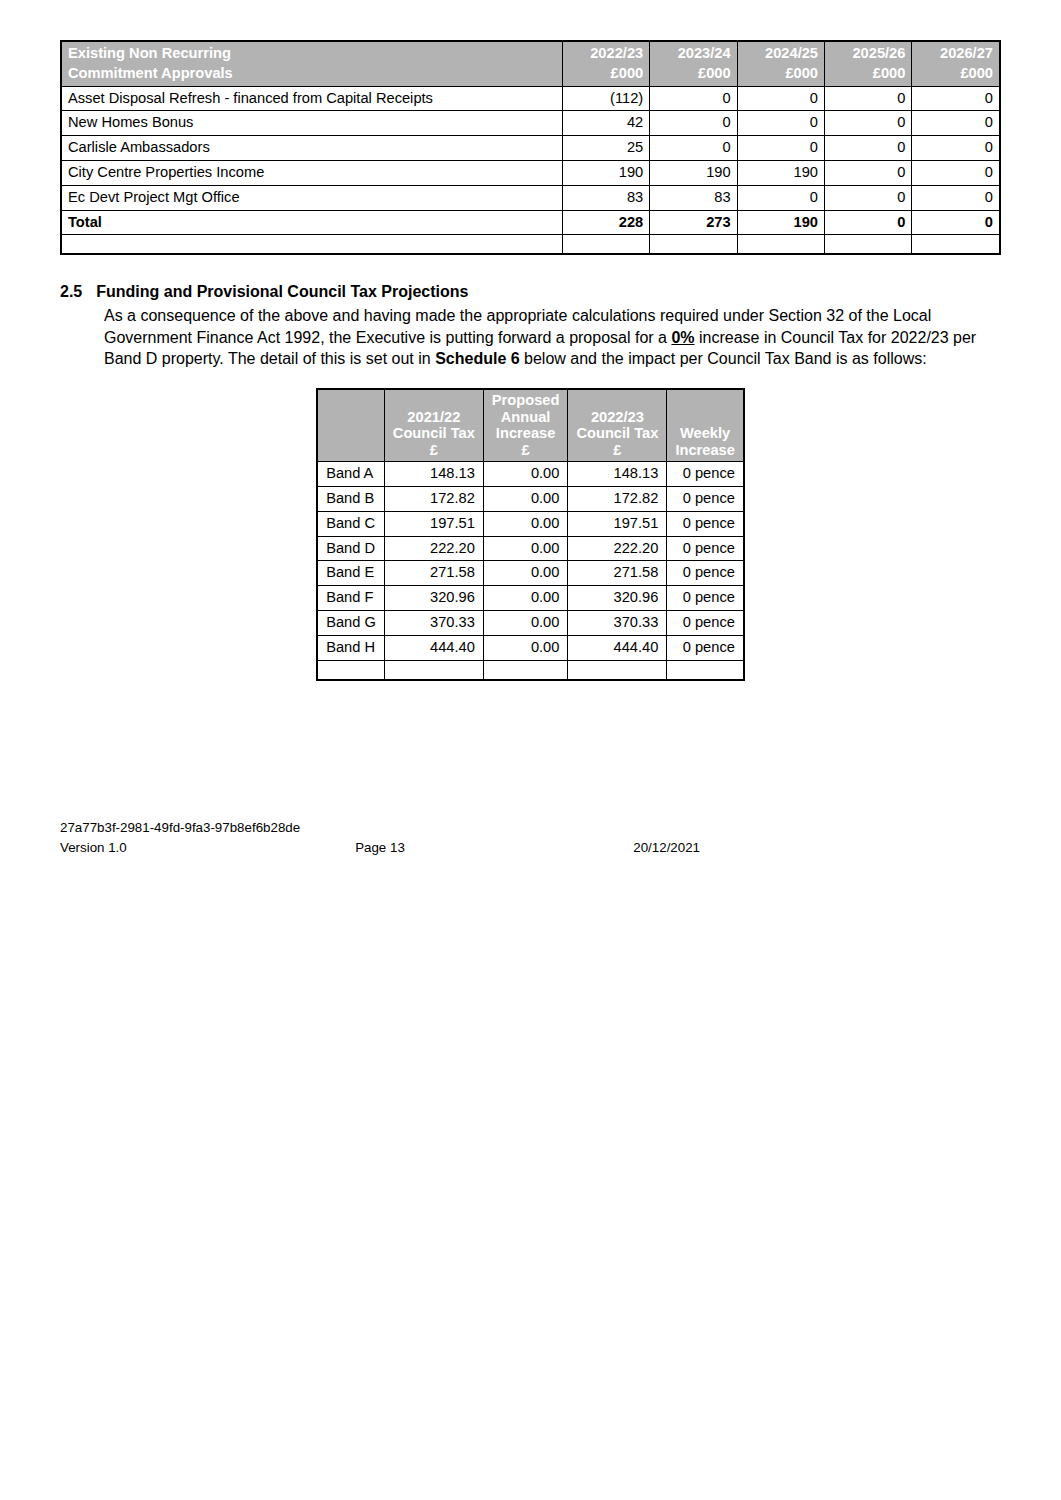| Existing Non Recurring Commitment Approvals | 2022/23 £000 | 2023/24 £000 | 2024/25 £000 | 2025/26 £000 | 2026/27 £000 |
| --- | --- | --- | --- | --- | --- |
| Asset Disposal Refresh - financed from Capital Receipts | (112) | 0 | 0 | 0 | 0 |
| New Homes Bonus | 42 | 0 | 0 | 0 | 0 |
| Carlisle Ambassadors | 25 | 0 | 0 | 0 | 0 |
| City Centre Properties Income | 190 | 190 | 190 | 0 | 0 |
| Ec Devt Project Mgt Office | 83 | 83 | 0 | 0 | 0 |
| Total | 228 | 273 | 190 | 0 | 0 |
2.5 Funding and Provisional Council Tax Projections
As a consequence of the above and having made the appropriate calculations required under Section 32 of the Local Government Finance Act 1992, the Executive is putting forward a proposal for a 0% increase in Council Tax for 2022/23 per Band D property. The detail of this is set out in Schedule 6 below and the impact per Council Tax Band is as follows:
| | 2021/22 Council Tax £ | Proposed Annual Increase £ | 2022/23 Council Tax £ | Weekly Increase |
| --- | --- | --- | --- | --- |
| Band A | 148.13 | 0.00 | 148.13 | 0 pence |
| Band B | 172.82 | 0.00 | 172.82 | 0 pence |
| Band C | 197.51 | 0.00 | 197.51 | 0 pence |
| Band D | 222.20 | 0.00 | 222.20 | 0 pence |
| Band E | 271.58 | 0.00 | 271.58 | 0 pence |
| Band F | 320.96 | 0.00 | 320.96 | 0 pence |
| Band G | 370.33 | 0.00 | 370.33 | 0 pence |
| Band H | 444.40 | 0.00 | 444.40 | 0 pence |
27a77b3f-2981-49fd-9fa3-97b8ef6b28de
Version 1.0 Page 13 20/12/2021